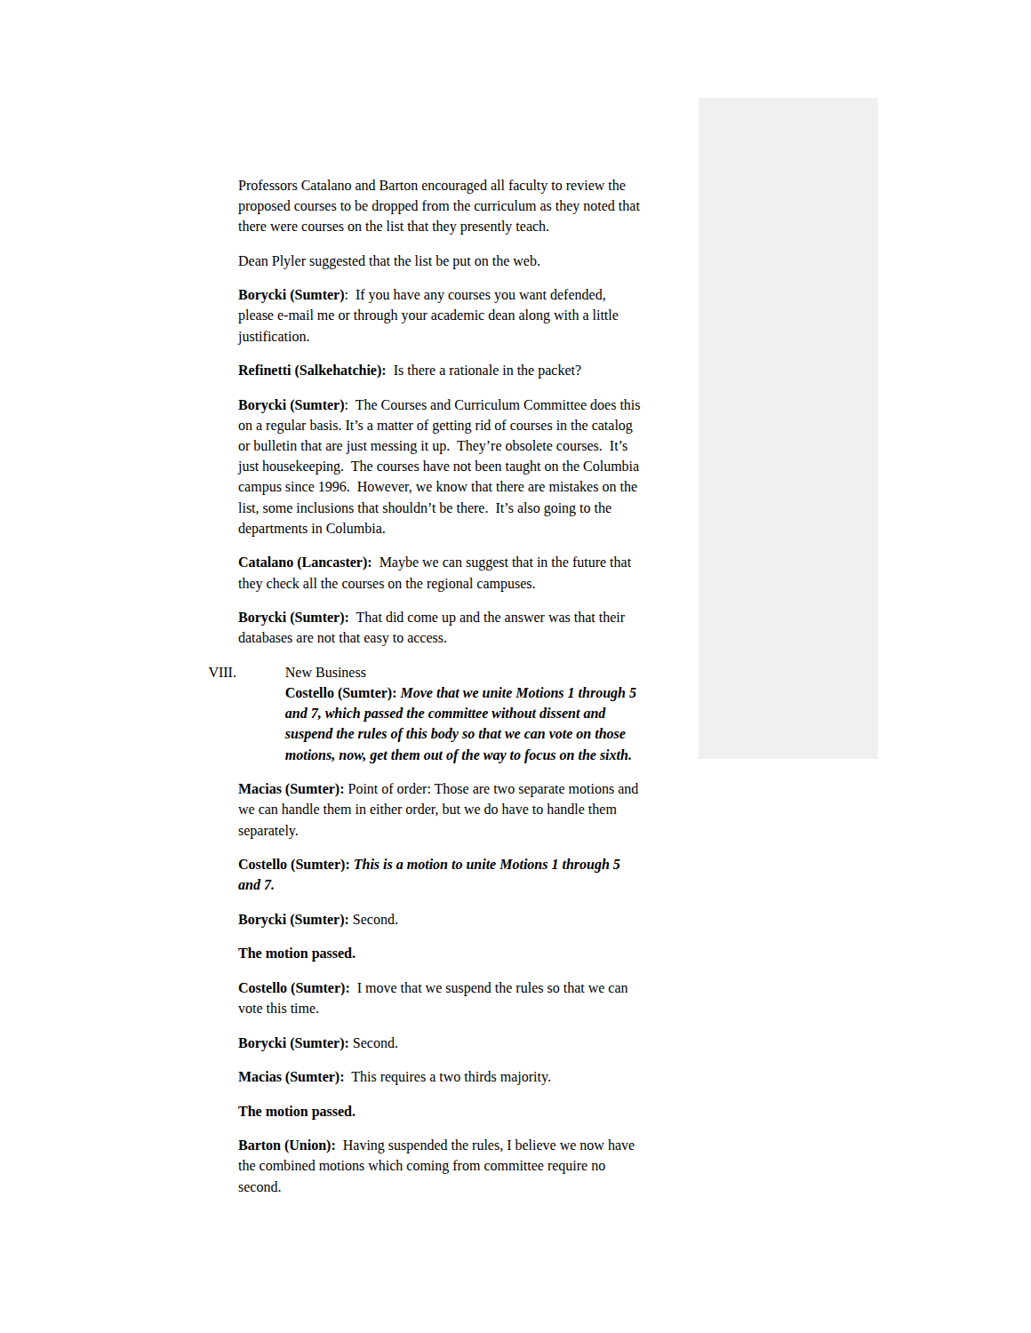Professors Catalano and Barton encouraged all faculty to review the proposed courses to be dropped from the curriculum as they noted that there were courses on the list that they presently teach.
Dean Plyler suggested that the list be put on the web.
Borycki (Sumter): If you have any courses you want defended, please e-mail me or through your academic dean along with a little justification.
Refinetti (Salkehatchie): Is there a rationale in the packet?
Borycki (Sumter): The Courses and Curriculum Committee does this on a regular basis. It’s a matter of getting rid of courses in the catalog or bulletin that are just messing it up. They’re obsolete courses. It’s just housekeeping. The courses have not been taught on the Columbia campus since 1996. However, we know that there are mistakes on the list, some inclusions that shouldn’t be there. It’s also going to the departments in Columbia.
Catalano (Lancaster): Maybe we can suggest that in the future that they check all the courses on the regional campuses.
Borycki (Sumter): That did come up and the answer was that their databases are not that easy to access.
VIII. New Business
Costello (Sumter): Move that we unite Motions 1 through 5 and 7, which passed the committee without dissent and suspend the rules of this body so that we can vote on those motions, now, get them out of the way to focus on the sixth.
Macias (Sumter): Point of order: Those are two separate motions and we can handle them in either order, but we do have to handle them separately.
Costello (Sumter): This is a motion to unite Motions 1 through 5 and 7.
Borycki (Sumter): Second.
The motion passed.
Costello (Sumter): I move that we suspend the rules so that we can vote this time.
Borycki (Sumter): Second.
Macias (Sumter): This requires a two thirds majority.
The motion passed.
Barton (Union): Having suspended the rules, I believe we now have the combined motions which coming from committee require no second.